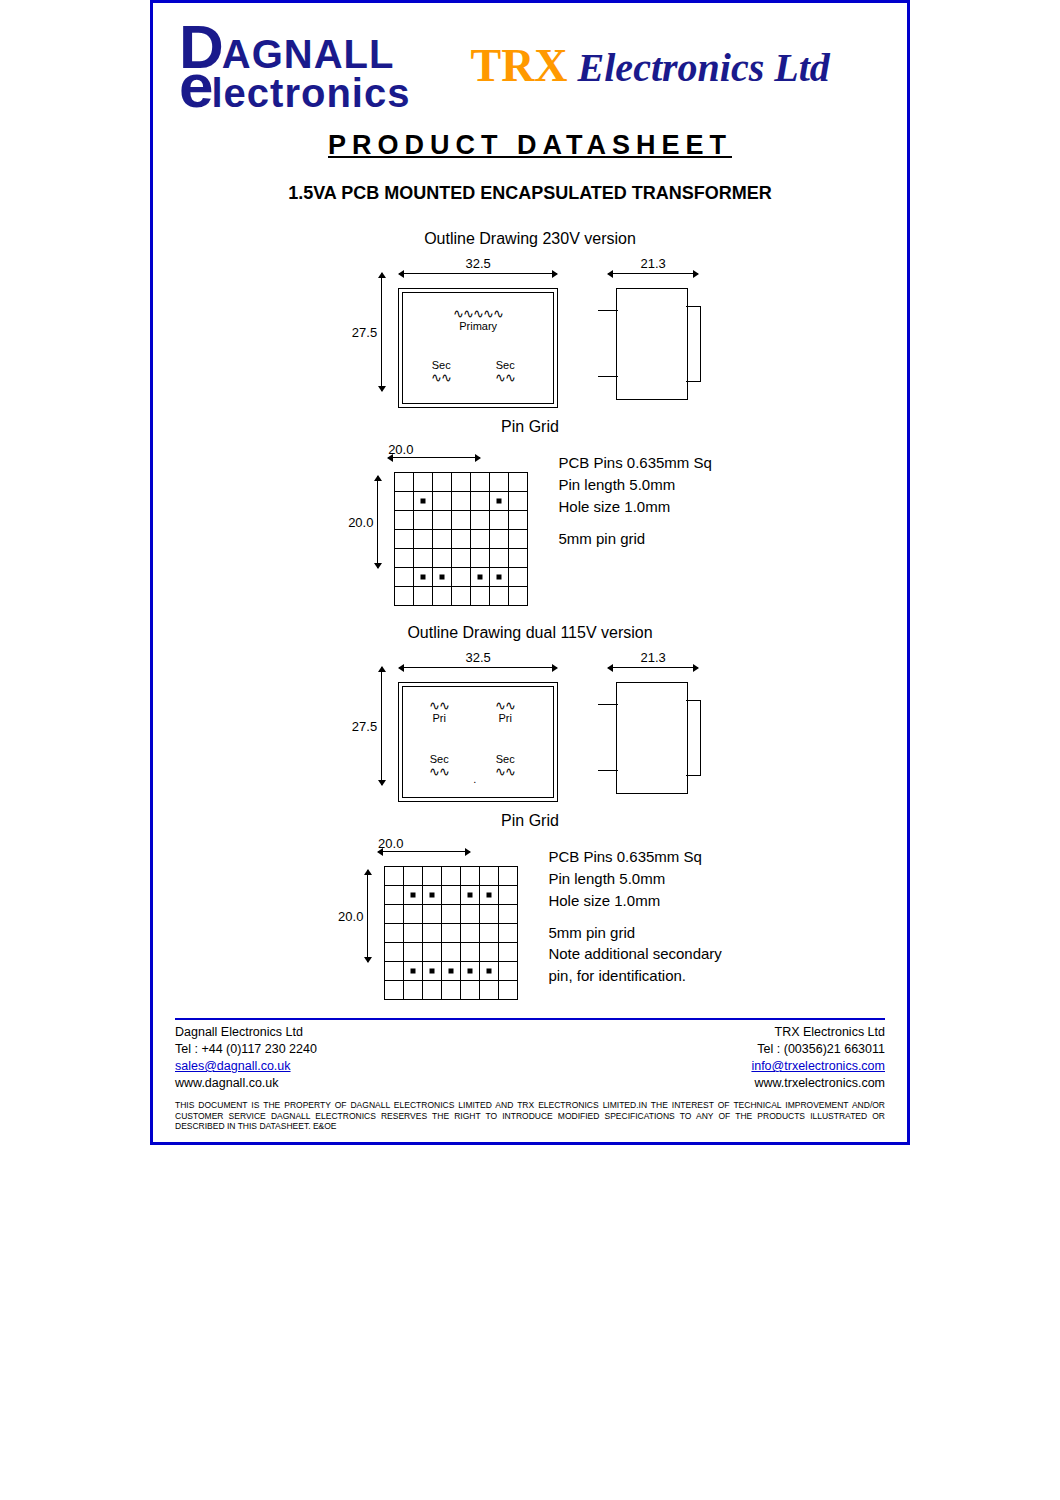DAGNALL
electronics
TRX Electronics Ltd
PRODUCT DATASHEET
1.5VA PCB MOUNTED ENCAPSULATED TRANSFORMER
Outline Drawing 230V version
27.5
32.5
∿∿∿∿∿
Primary
Sec
∿∿
Sec
∿∿
21.3
Pin Grid
20.0
20.0
PCB Pins 0.635mm Sq
Pin length 5.0mm
Hole size 1.0mm
5mm pin grid
Outline Drawing dual 115V version
27.5
32.5
∿∿
Pri
∿∿
Pri
Sec
∿∿
Sec
∿∿
.
21.3
Pin Grid
20.0
20.0
PCB Pins 0.635mm Sq
Pin length 5.0mm
Hole size 1.0mm
5mm pin grid
Note additional secondary
pin, for identification.
Dagnall Electronics Ltd
Tel : +44 (0)117 230 2240
sales@dagnall.co.uk
www.dagnall.co.uk
TRX Electronics Ltd
Tel : (00356)21 663011
info@trxelectronics.com
www.trxelectronics.com
THIS DOCUMENT IS THE PROPERTY OF DAGNALL ELECTRONICS LIMITED AND TRX ELECTRONICS LIMITED.IN THE INTEREST OF TECHNICAL IMPROVEMENT AND/OR CUSTOMER SERVICE DAGNALL ELECTRONICS RESERVES THE RIGHT TO INTRODUCE MODIFIED SPECIFICATIONS TO ANY OF THE PRODUCTS ILLUSTRATED OR DESCRIBED IN THIS DATASHEET. E&OE